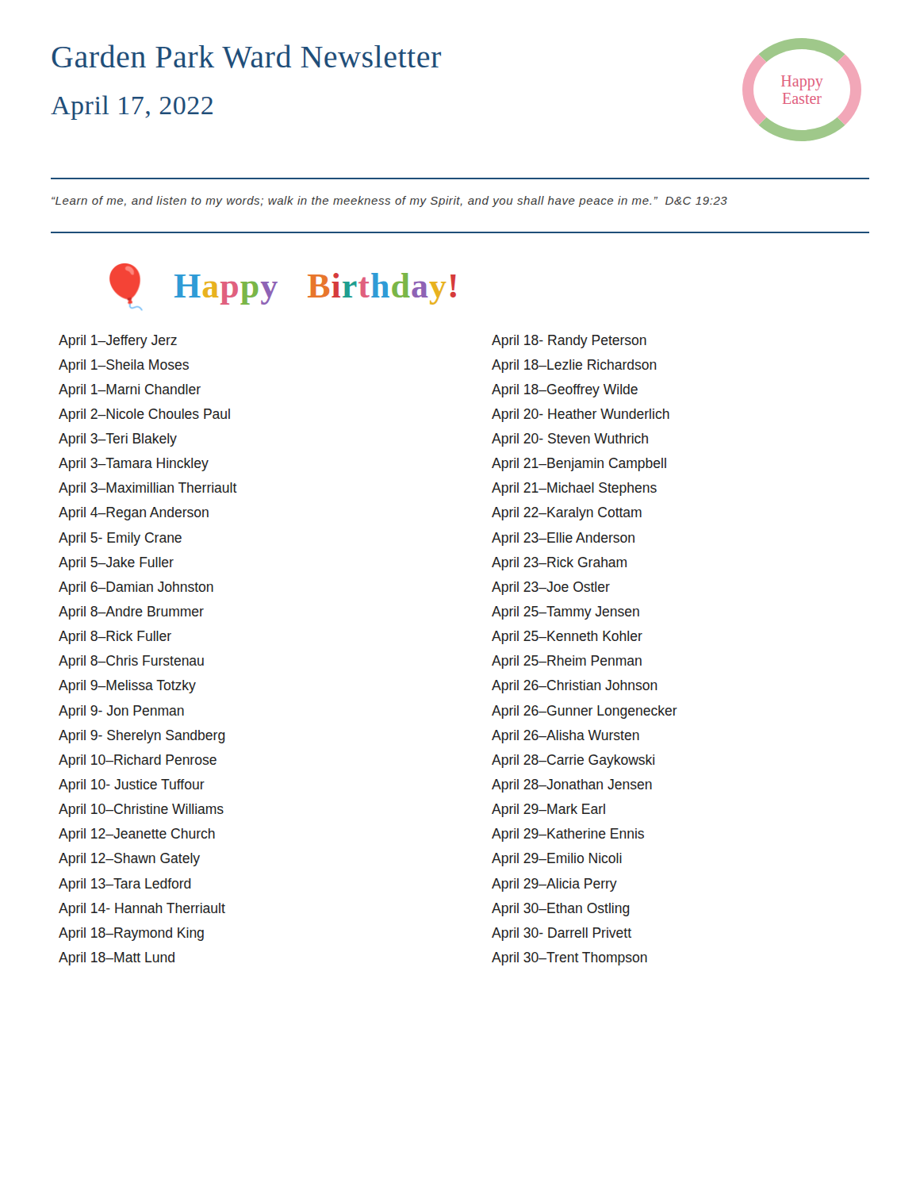Garden Park Ward Newsletter
April 17, 2022
Happy
Easter
“Learn of me, and listen to my words; walk in the meekness of my Spirit, and you shall have peace in me.” D&C 19:23
🎈
Happy Birthday!
April 1–Jeffery Jerz
April 1–Sheila Moses
April 1–Marni Chandler
April 2–Nicole Choules Paul
April 3–Teri Blakely
April 3–Tamara Hinckley
April 3–Maximillian Therriault
April 4–Regan Anderson
April 5- Emily Crane
April 5–Jake Fuller
April 6–Damian Johnston
April 8–Andre Brummer
April 8–Rick Fuller
April 8–Chris Furstenau
April 9–Melissa Totzky
April 9- Jon Penman
April 9- Sherelyn Sandberg
April 10–Richard Penrose
April 10- Justice Tuffour
April 10–Christine Williams
April 12–Jeanette Church
April 12–Shawn Gately
April 13–Tara Ledford
April 14- Hannah Therriault
April 18–Raymond King
April 18–Matt Lund
April 18- Randy Peterson
April 18–Lezlie Richardson
April 18–Geoffrey Wilde
April 20- Heather Wunderlich
April 20- Steven Wuthrich
April 21–Benjamin Campbell
April 21–Michael Stephens
April 22–Karalyn Cottam
April 23–Ellie Anderson
April 23–Rick Graham
April 23–Joe Ostler
April 25–Tammy Jensen
April 25–Kenneth Kohler
April 25–Rheim Penman
April 26–Christian Johnson
April 26–Gunner Longenecker
April 26–Alisha Wursten
April 28–Carrie Gaykowski
April 28–Jonathan Jensen
April 29–Mark Earl
April 29–Katherine Ennis
April 29–Emilio Nicoli
April 29–Alicia Perry
April 30–Ethan Ostling
April 30- Darrell Privett
April 30–Trent Thompson